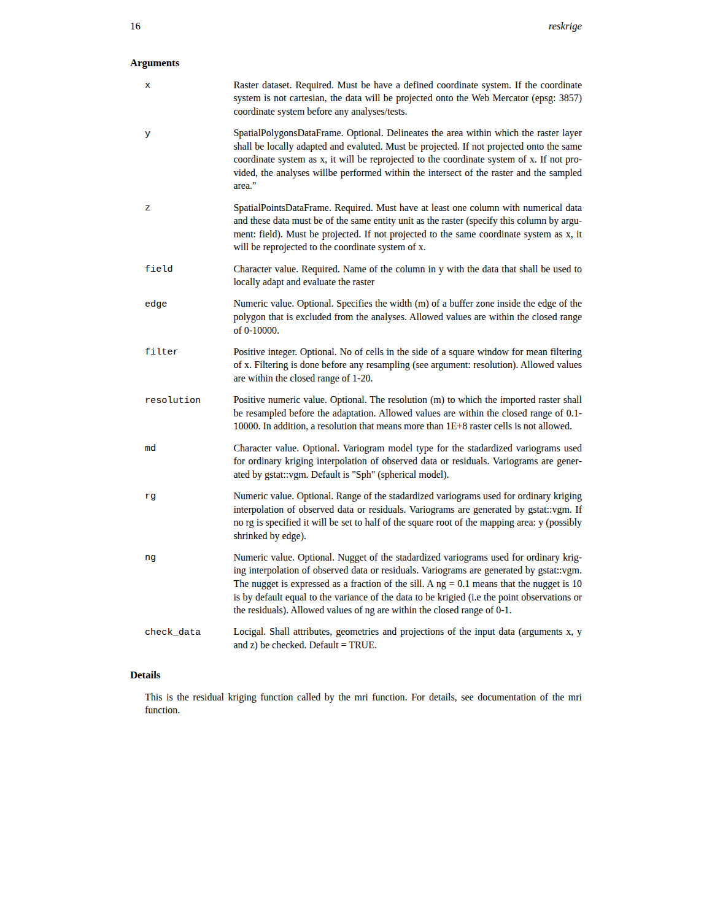16 reskrige
Arguments
x
Raster dataset. Required. Must be have a defined coordinate system. If the coordinate system is not cartesian, the data will be projected onto the Web Mercator (epsg: 3857) coordinate system before any analyses/tests.
y
SpatialPolygonsDataFrame. Optional. Delineates the area within which the raster layer shall be locally adapted and evaluted. Must be projected. If not projected onto the same coordinate system as x, it will be reprojected to the coordinate system of x. If not provided, the analyses willbe performed within the intersect of the raster and the sampled area."
z
SpatialPointsDataFrame. Required. Must have at least one column with numerical data and these data must be of the same entity unit as the raster (specify this column by argument: field). Must be projected. If not projected to the same coordinate system as x, it will be reprojected to the coordinate system of x.
field
Character value. Required. Name of the column in y with the data that shall be used to locally adapt and evaluate the raster
edge
Numeric value. Optional. Specifies the width (m) of a buffer zone inside the edge of the polygon that is excluded from the analyses. Allowed values are within the closed range of 0-10000.
filter
Positive integer. Optional. No of cells in the side of a square window for mean filtering of x. Filtering is done before any resampling (see argument: resolution). Allowed values are within the closed range of 1-20.
resolution
Positive numeric value. Optional. The resolution (m) to which the imported raster shall be resampled before the adaptation. Allowed values are within the closed range of 0.1-10000. In addition, a resolution that means more than 1E+8 raster cells is not allowed.
md
Character value. Optional. Variogram model type for the stadardized variograms used for ordinary kriging interpolation of observed data or residuals. Variograms are generated by gstat::vgm. Default is "Sph" (spherical model).
rg
Numeric value. Optional. Range of the stadardized variograms used for ordinary kriging interpolation of observed data or residuals. Variograms are generated by gstat::vgm. If no rg is specified it will be set to half of the square root of the mapping area: y (possibly shrinked by edge).
ng
Numeric value. Optional. Nugget of the stadardized variograms used for ordinary kriging interpolation of observed data or residuals. Variograms are generated by gstat::vgm. The nugget is expressed as a fraction of the sill. A ng = 0.1 means that the nugget is 10 is by default equal to the variance of the data to be krigied (i.e the point observations or the residuals). Allowed values of ng are within the closed range of 0-1.
check_data
Locigal. Shall attributes, geometries and projections of the input data (arguments x, y and z) be checked. Default = TRUE.
Details
This is the residual kriging function called by the mri function. For details, see documentation of the mri function.